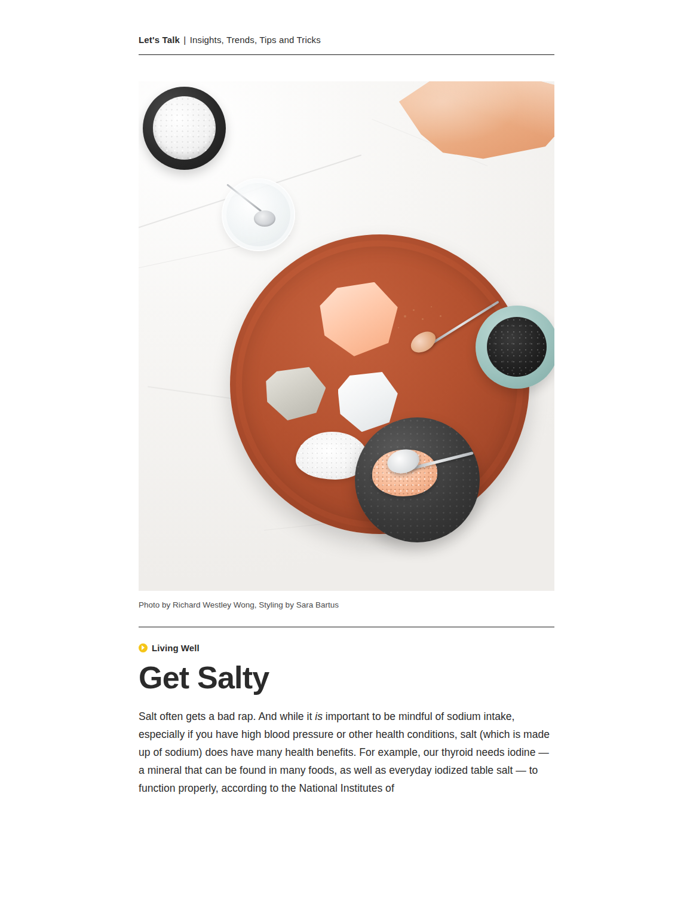Let's Talk | Insights, Trends, Tips and Tricks
Photo by Richard Westley Wong, Styling by Sara Bartus
Living Well
Get Salty
Salt often gets a bad rap. And while it is important to be mindful of sodium intake, especially if you have high blood pressure or other health conditions, salt (which is made up of sodium) does have many health benefits. For example, our thyroid needs iodine — a mineral that can be found in many foods, as well as everyday iodized table salt — to function properly, according to the National Institutes of